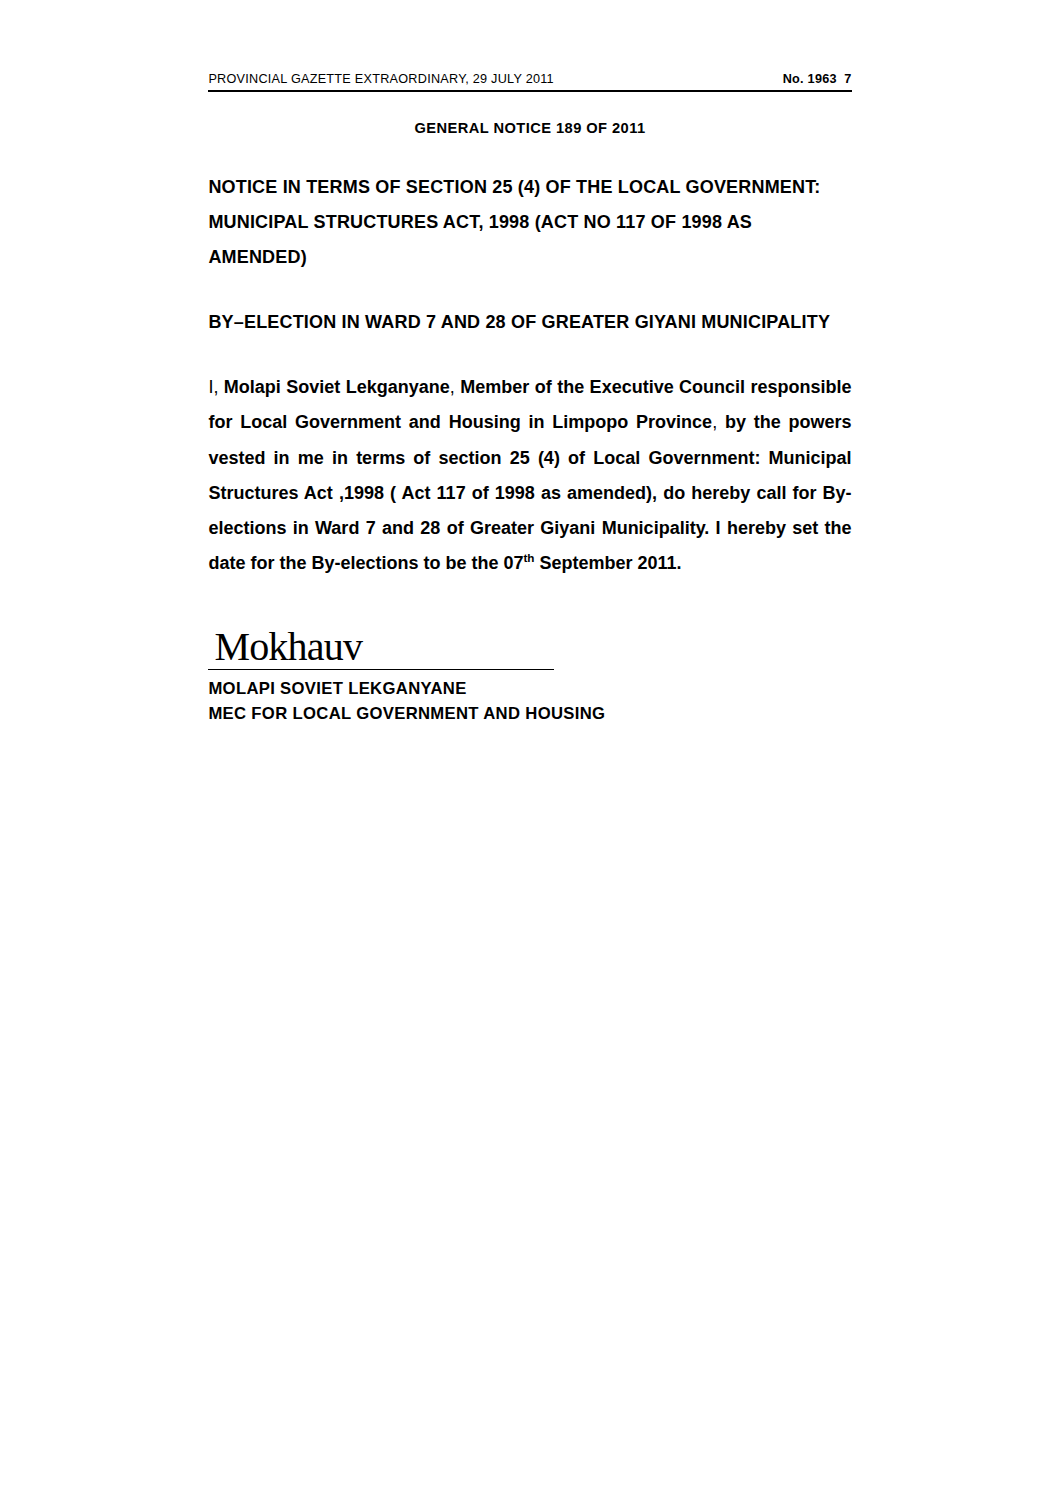Provincial Gazette Extraordinary, 29 July 2011 No. 1963 7
GENERAL NOTICE 189 OF 2011
NOTICE IN TERMS OF SECTION 25 (4) OF THE LOCAL GOVERNMENT: MUNICIPAL STRUCTURES ACT, 1998 (ACT NO 117 OF 1998 AS AMENDED)
BY–ELECTION IN WARD 7 AND 28 OF GREATER GIYANI MUNICIPALITY
I, Molapi Soviet Lekganyane, Member of the Executive Council responsible for Local Government and Housing in Limpopo Province, by the powers vested in me in terms of section 25 (4) of Local Government: Municipal Structures Act ,1998 ( Act 117 of 1998 as amended), do hereby call for By- elections in Ward 7 and 28 of Greater Giyani Municipality. I hereby set the date for the By-elections to be the 07th September 2011.
Mokhauv
MOLAPI SOVIET LEKGANYANE
MEC FOR LOCAL GOVERNMENT AND HOUSING